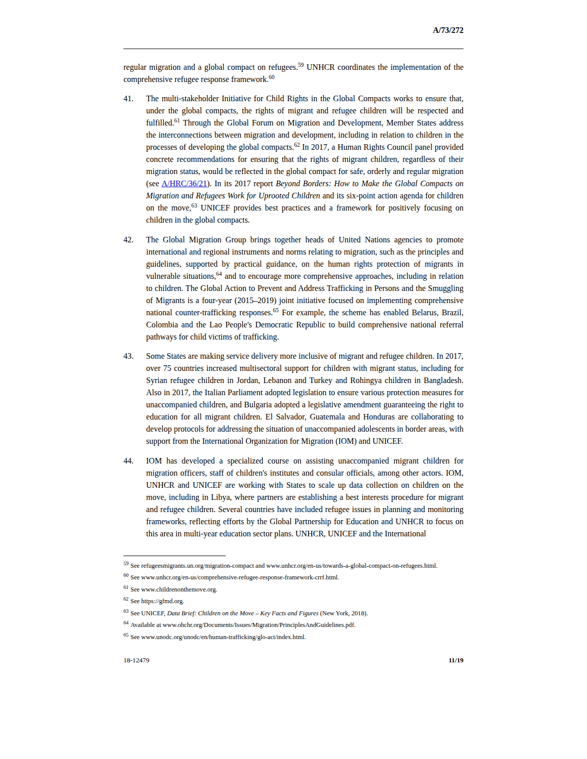A/73/272
regular migration and a global compact on refugees.59 UNHCR coordinates the implementation of the comprehensive refugee response framework.60
41.
The multi-stakeholder Initiative for Child Rights in the Global Compacts works to ensure that, under the global compacts, the rights of migrant and refugee children will be respected and fulfilled.61 Through the Global Forum on Migration and Development, Member States address the interconnections between migration and development, including in relation to children in the processes of developing the global compacts.62 In 2017, a Human Rights Council panel provided concrete recommendations for ensuring that the rights of migrant children, regardless of their migration status, would be reflected in the global compact for safe, orderly and regular migration (see A/HRC/36/21). In its 2017 report Beyond Borders: How to Make the Global Compacts on Migration and Refugees Work for Uprooted Children and its six-point action agenda for children on the move,63 UNICEF provides best practices and a framework for positively focusing on children in the global compacts.
42.
The Global Migration Group brings together heads of United Nations agencies to promote international and regional instruments and norms relating to migration, such as the principles and guidelines, supported by practical guidance, on the human rights protection of migrants in vulnerable situations,64 and to encourage more comprehensive approaches, including in relation to children. The Global Action to Prevent and Address Trafficking in Persons and the Smuggling of Migrants is a four-year (2015–2019) joint initiative focused on implementing comprehensive national counter-trafficking responses.65 For example, the scheme has enabled Belarus, Brazil, Colombia and the Lao People's Democratic Republic to build comprehensive national referral pathways for child victims of trafficking.
43.
Some States are making service delivery more inclusive of migrant and refugee children. In 2017, over 75 countries increased multisectoral support for children with migrant status, including for Syrian refugee children in Jordan, Lebanon and Turkey and Rohingya children in Bangladesh. Also in 2017, the Italian Parliament adopted legislation to ensure various protection measures for unaccompanied children, and Bulgaria adopted a legislative amendment guaranteeing the right to education for all migrant children. El Salvador, Guatemala and Honduras are collaborating to develop protocols for addressing the situation of unaccompanied adolescents in border areas, with support from the International Organization for Migration (IOM) and UNICEF.
44.
IOM has developed a specialized course on assisting unaccompanied migrant children for migration officers, staff of children's institutes and consular officials, among other actors. IOM, UNHCR and UNICEF are working with States to scale up data collection on children on the move, including in Libya, where partners are establishing a best interests procedure for migrant and refugee children. Several countries have included refugee issues in planning and monitoring frameworks, reflecting efforts by the Global Partnership for Education and UNHCR to focus on this area in multi-year education sector plans. UNHCR, UNICEF and the International
59 See refugeesmigrants.un.org/migration-compact and www.unhcr.org/en-us/towards-a-global-compact-on-refugees.html.
60 See www.unhcr.org/en-us/comprehensive-refugee-response-framework-crrf.html.
61 See www.childrenonthemove.org.
62 See https://gfmd.org.
63 See UNICEF, Data Brief: Children on the Move – Key Facts and Figures (New York, 2018).
64 Available at www.ohchr.org/Documents/Issues/Migration/PrinciplesAndGuidelines.pdf.
65 See www.unodc.org/unodc/en/human-trafficking/glo-act/index.html.
18-12479
11/19